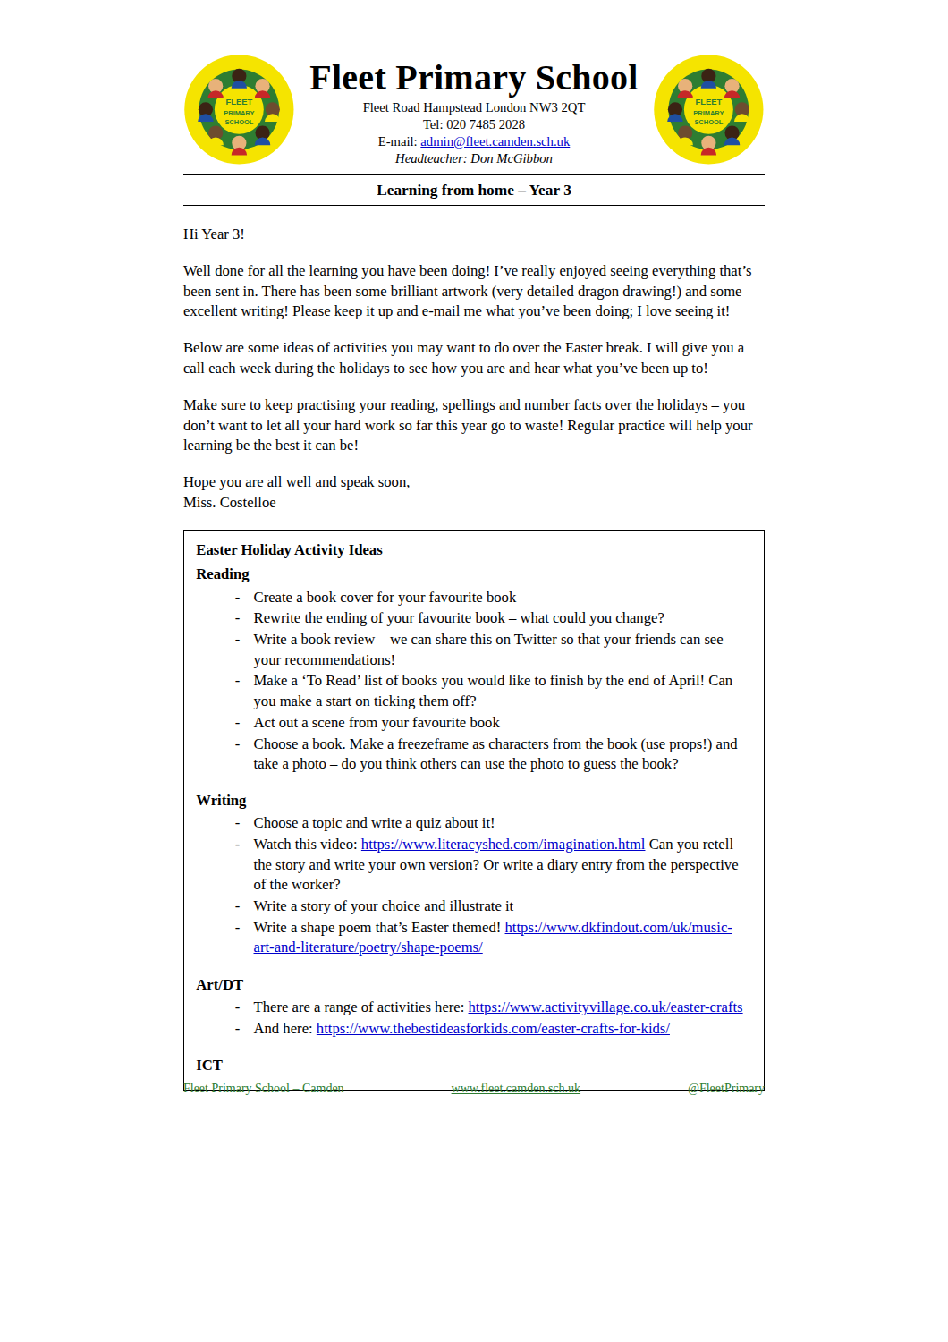FLEET PRIMARY SCHOOL
Fleet Primary School
Fleet Road Hampstead London NW3 2QT
Tel: 020 7485 2028
E-mail: admin@fleet.camden.sch.uk
Headteacher: Don McGibbon
FLEET PRIMARY SCHOOL
Learning from home – Year 3
Hi Year 3!
Well done for all the learning you have been doing! I’ve really enjoyed seeing everything that’s been sent in. There has been some brilliant artwork (very detailed dragon drawing!) and some excellent writing! Please keep it up and e-mail me what you’ve been doing; I love seeing it!
Below are some ideas of activities you may want to do over the Easter break. I will give you a call each week during the holidays to see how you are and hear what you’ve been up to!
Make sure to keep practising your reading, spellings and number facts over the holidays – you don’t want to let all your hard work so far this year go to waste! Regular practice will help your learning be the best it can be!
Hope you are all well and speak soon,
Miss. Costelloe
Easter Holiday Activity Ideas
Reading
Create a book cover for your favourite book
Rewrite the ending of your favourite book – what could you change?
Write a book review – we can share this on Twitter so that your friends can see your recommendations!
Make a ‘To Read’ list of books you would like to finish by the end of April! Can you make a start on ticking them off?
Act out a scene from your favourite book
Choose a book. Make a freezeframe as characters from the book (use props!) and take a photo – do you think others can use the photo to guess the book?
Writing
Choose a topic and write a quiz about it!
Watch this video: https://www.literacyshed.com/imagination.html Can you retell the story and write your own version? Or write a diary entry from the perspective of the worker?
Write a story of your choice and illustrate it
Write a shape poem that’s Easter themed! https://www.dkfindout.com/uk/music-art-and-literature/poetry/shape-poems/
Art/DT
There are a range of activities here: https://www.activityvillage.co.uk/easter-crafts
And here: https://www.thebestideasforkids.com/easter-crafts-for-kids/
ICT
Fleet Primary School – Camden
www.fleet.camden.sch.uk
@FleetPrimary